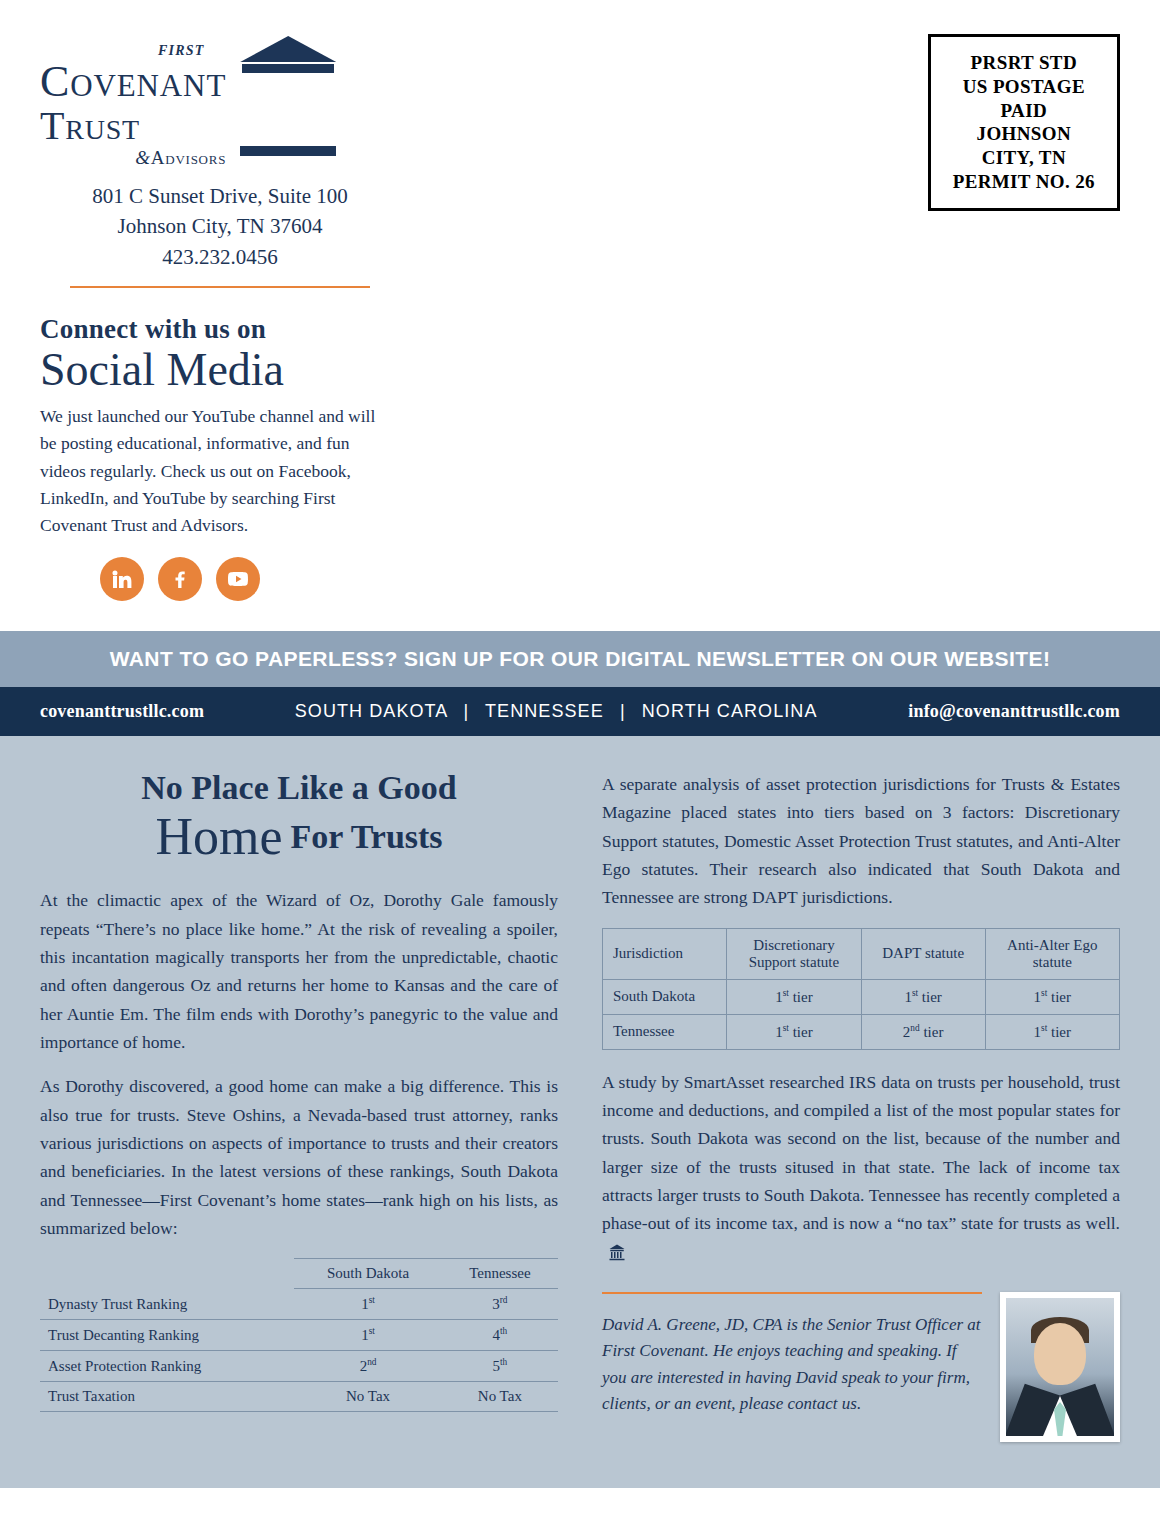First Covenant Trust &Advisors
801 C Sunset Drive, Suite 100
Johnson City, TN 37604
423.232.0456
PRSRT STD
US POSTAGE
PAID
JOHNSON
CITY, TN
PERMIT NO. 26
Connect with us on
Social Media
We just launched our YouTube channel and will be posting educational, informative, and fun videos regularly. Check us out on Facebook, LinkedIn, and YouTube by searching First Covenant Trust and Advisors.
Want to go paperless? Sign up for our digital newsletter on our website!
covenanttrustllc.com South Dakota | Tennessee | North Carolina info@covenanttrustllc.com
No Place Like a Good Home For Trusts
At the climactic apex of the Wizard of Oz, Dorothy Gale famously repeats “There’s no place like home.” At the risk of revealing a spoiler, this incantation magically transports her from the unpredictable, chaotic and often dangerous Oz and returns her home to Kansas and the care of her Auntie Em. The film ends with Dorothy’s panegyric to the value and importance of home.
As Dorothy discovered, a good home can make a big difference. This is also true for trusts. Steve Oshins, a Nevada-based trust attorney, ranks various jurisdictions on aspects of importance to trusts and their creators and beneficiaries. In the latest versions of these rankings, South Dakota and Tennessee—First Covenant’s home states—rank high on his lists, as summarized below:
| | South Dakota | Tennessee |
| --- | --- | --- |
| Dynasty Trust Ranking | 1 st | 3 rd |
| Trust Decanting Ranking | 1 st | 4 th |
| Asset Protection Ranking | 2 nd | 5 th |
| Trust Taxation | No Tax | No Tax |
A separate analysis of asset protection jurisdictions for Trusts & Estates Magazine placed states into tiers based on 3 factors: Discretionary Support statutes, Domestic Asset Protection Trust statutes, and Anti-Alter Ego statutes. Their research also indicated that South Dakota and Tennessee are strong DAPT jurisdictions.
| Jurisdiction | Discretionary Support statute | DAPT statute | Anti-Alter Ego statute |
| --- | --- | --- | --- |
| South Dakota | 1 st tier | 1 st tier | 1 st tier |
| Tennessee | 1 st tier | 2 nd tier | 1 st tier |
A study by SmartAsset researched IRS data on trusts per household, trust income and deductions, and compiled a list of the most popular states for trusts. South Dakota was second on the list, because of the number and larger size of the trusts sitused in that state. The lack of income tax attracts larger trusts to South Dakota. Tennessee has recently completed a phase-out of its income tax, and is now a “no tax” state for trusts as well.
David A. Greene, JD, CPA is the Senior Trust Officer at First Covenant. He enjoys teaching and speaking. If you are interested in having David speak to your firm, clients, or an event, please contact us.